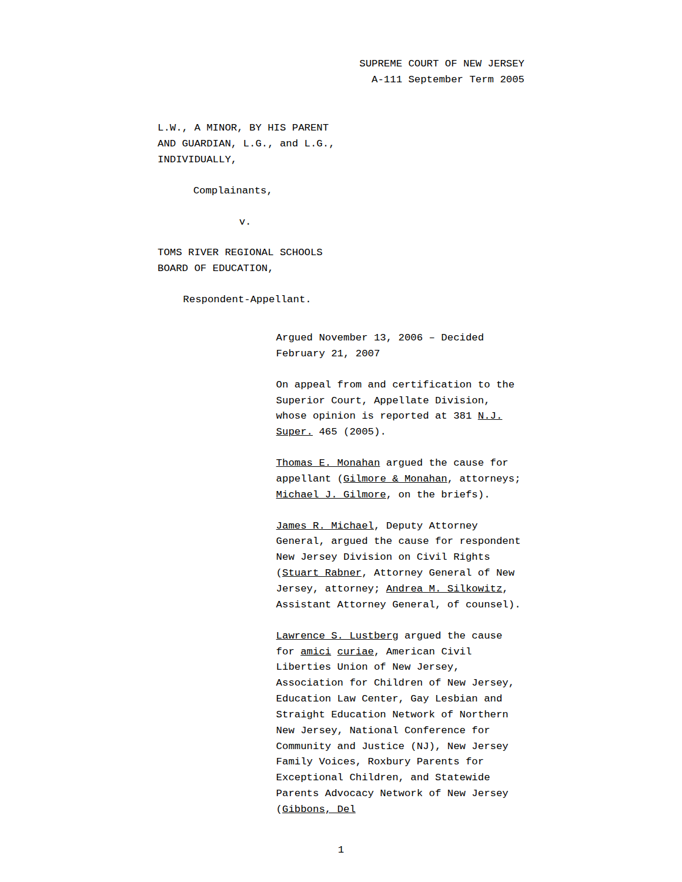SUPREME COURT OF NEW JERSEY A-111 September Term 2005
L.W., A MINOR, BY HIS PARENT AND GUARDIAN, L.G., and L.G., INDIVIDUALLY,
Complainants,
v.
TOMS RIVER REGIONAL SCHOOLS BOARD OF EDUCATION,
Respondent-Appellant.
Argued November 13, 2006 – Decided February 21, 2007
On appeal from and certification to the Superior Court, Appellate Division, whose opinion is reported at 381 N.J. Super. 465 (2005).
Thomas E. Monahan argued the cause for appellant (Gilmore & Monahan, attorneys; Michael J. Gilmore, on the briefs).
James R. Michael, Deputy Attorney General, argued the cause for respondent New Jersey Division on Civil Rights (Stuart Rabner, Attorney General of New Jersey, attorney; Andrea M. Silkowitz, Assistant Attorney General, of counsel).
Lawrence S. Lustberg argued the cause for amici curiae, American Civil Liberties Union of New Jersey, Association for Children of New Jersey, Education Law Center, Gay Lesbian and Straight Education Network of Northern New Jersey, National Conference for Community and Justice (NJ), New Jersey Family Voices, Roxbury Parents for Exceptional Children, and Statewide Parents Advocacy Network of New Jersey (Gibbons, Del
1